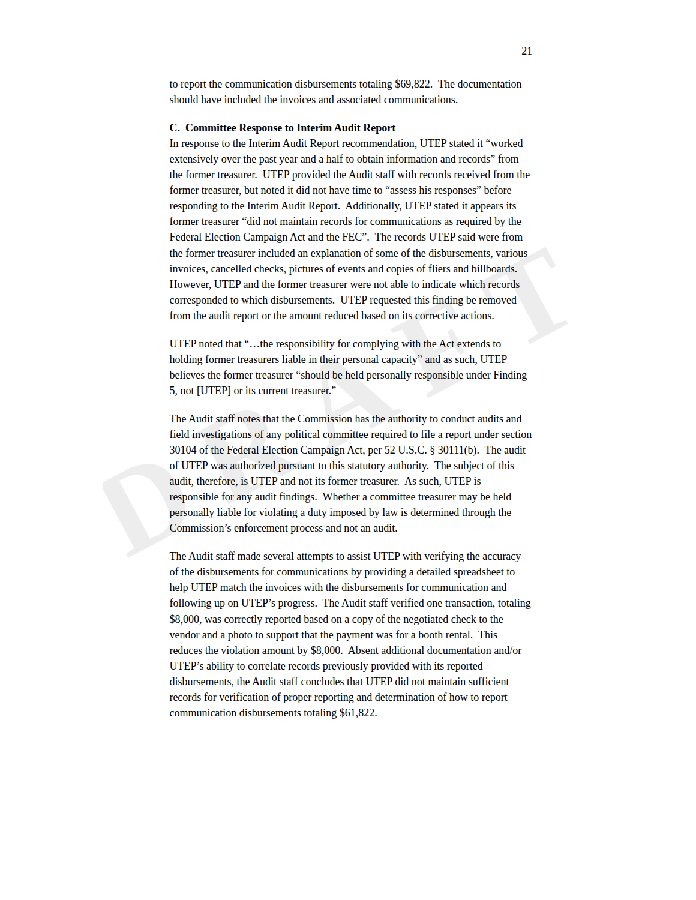DRAFT
21
to report the communication disbursements totaling $69,822. The documentation should have included the invoices and associated communications.
C. Committee Response to Interim Audit Report
In response to the Interim Audit Report recommendation, UTEP stated it “worked extensively over the past year and a half to obtain information and records” from the former treasurer. UTEP provided the Audit staff with records received from the former treasurer, but noted it did not have time to “assess his responses” before responding to the Interim Audit Report. Additionally, UTEP stated it appears its former treasurer “did not maintain records for communications as required by the Federal Election Campaign Act and the FEC”. The records UTEP said were from the former treasurer included an explanation of some of the disbursements, various invoices, cancelled checks, pictures of events and copies of fliers and billboards. However, UTEP and the former treasurer were not able to indicate which records corresponded to which disbursements. UTEP requested this finding be removed from the audit report or the amount reduced based on its corrective actions.
UTEP noted that “…the responsibility for complying with the Act extends to holding former treasurers liable in their personal capacity” and as such, UTEP believes the former treasurer “should be held personally responsible under Finding 5, not [UTEP] or its current treasurer.”
The Audit staff notes that the Commission has the authority to conduct audits and field investigations of any political committee required to file a report under section 30104 of the Federal Election Campaign Act, per 52 U.S.C. § 30111(b). The audit of UTEP was authorized pursuant to this statutory authority. The subject of this audit, therefore, is UTEP and not its former treasurer. As such, UTEP is responsible for any audit findings. Whether a committee treasurer may be held personally liable for violating a duty imposed by law is determined through the Commission’s enforcement process and not an audit.
The Audit staff made several attempts to assist UTEP with verifying the accuracy of the disbursements for communications by providing a detailed spreadsheet to help UTEP match the invoices with the disbursements for communication and following up on UTEP’s progress. The Audit staff verified one transaction, totaling $8,000, was correctly reported based on a copy of the negotiated check to the vendor and a photo to support that the payment was for a booth rental. This reduces the violation amount by $8,000. Absent additional documentation and/or UTEP’s ability to correlate records previously provided with its reported disbursements, the Audit staff concludes that UTEP did not maintain sufficient records for verification of proper reporting and determination of how to report communication disbursements totaling $61,822.